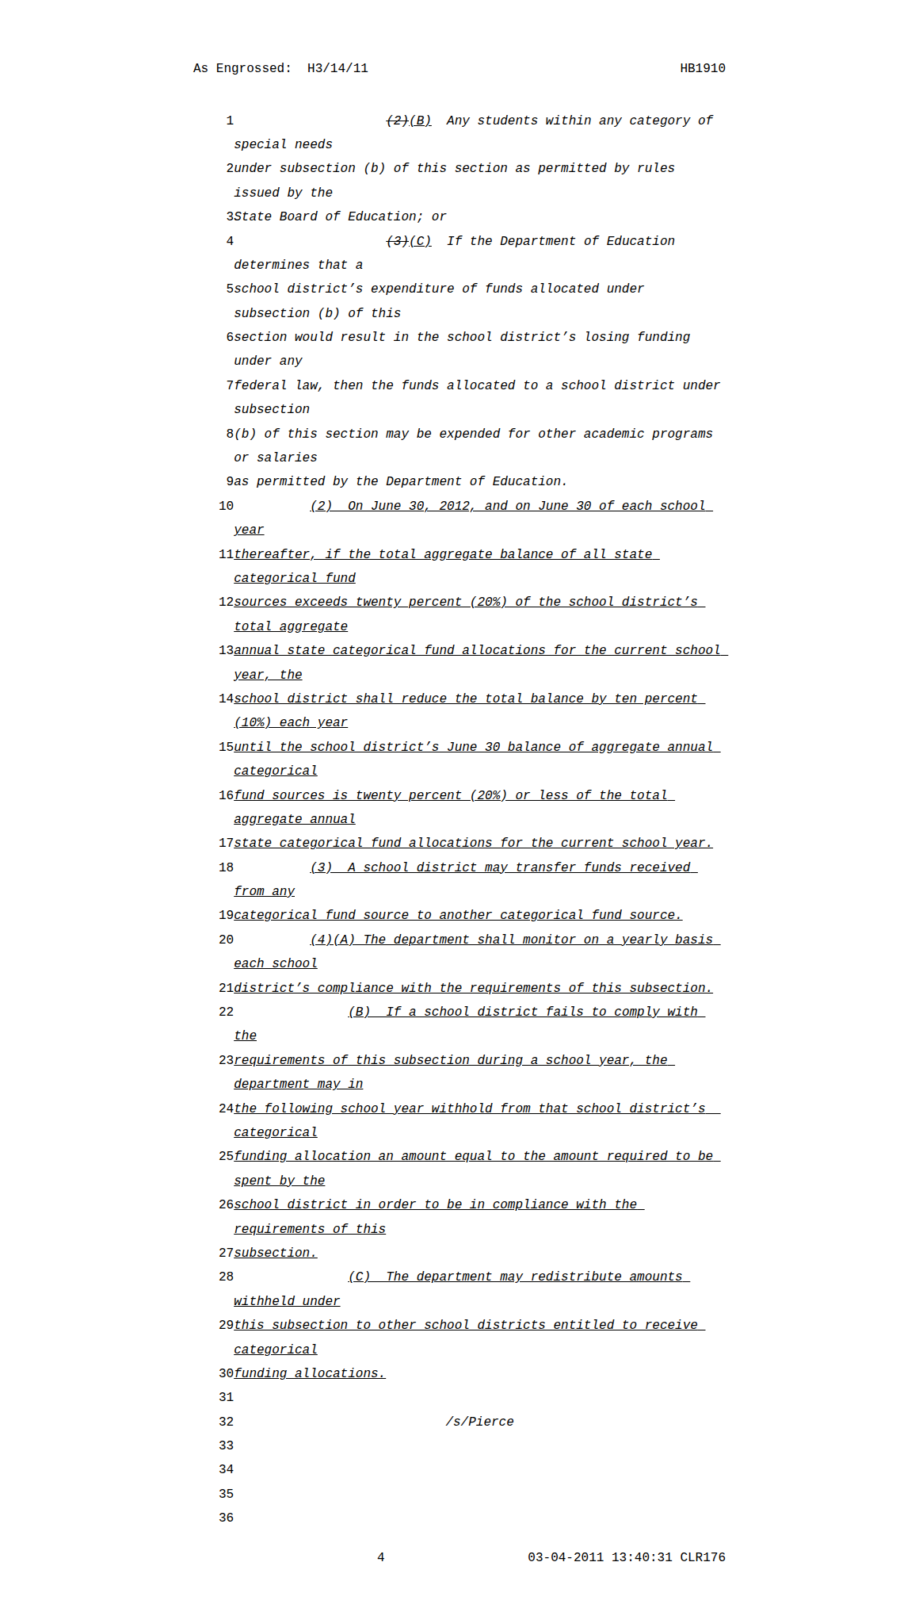As Engrossed: H3/14/11
HB1910
| 1 | (2) (B) Any students within any category of special needs |
| 2 | under subsection (b) of this section as permitted by rules issued by the |
| 3 | State Board of Education; or |
| 4 | (3) (C) If the Department of Education determines that a |
| 5 | school district’s expenditure of funds allocated under subsection (b) of this |
| 6 | section would result in the school district’s losing funding under any |
| 7 | federal law, then the funds allocated to a school district under subsection |
| 8 | (b) of this section may be expended for other academic programs or salaries |
| 9 | as permitted by the Department of Education. |
| 10 | (2) On June 30, 2012, and on June 30 of each school year |
| 11 | thereafter, if the total aggregate balance of all state categorical fund |
| 12 | sources exceeds twenty percent (20%) of the school district’s total aggregate |
| 13 | annual state categorical fund allocations for the current school year, the |
| 14 | school district shall reduce the total balance by ten percent (10%) each year |
| 15 | until the school district’s June 30 balance of aggregate annual categorical |
| 16 | fund sources is twenty percent (20%) or less of the total aggregate annual |
| 17 | state categorical fund allocations for the current school year. |
| 18 | (3) A school district may transfer funds received from any |
| 19 | categorical fund source to another categorical fund source. |
| 20 | (4)(A) The department shall monitor on a yearly basis each school |
| 21 | district’s compliance with the requirements of this subsection. |
| 22 | (B) If a school district fails to comply with the |
| 23 | requirements of this subsection during a school year, the department may in |
| 24 | the following school year withhold from that school district’s categorical |
| 25 | funding allocation an amount equal to the amount required to be spent by the |
| 26 | school district in order to be in compliance with the requirements of this |
| 27 | subsection. |
| 28 | (C) The department may redistribute amounts withheld under |
| 29 | this subsection to other school districts entitled to receive categorical |
| 30 | funding allocations. |
| 31 | |
| 32 | /s/Pierce |
| 33 | |
| 34 | |
| 35 | |
| 36 | |
4
03-04-2011 13:40:31 CLR176